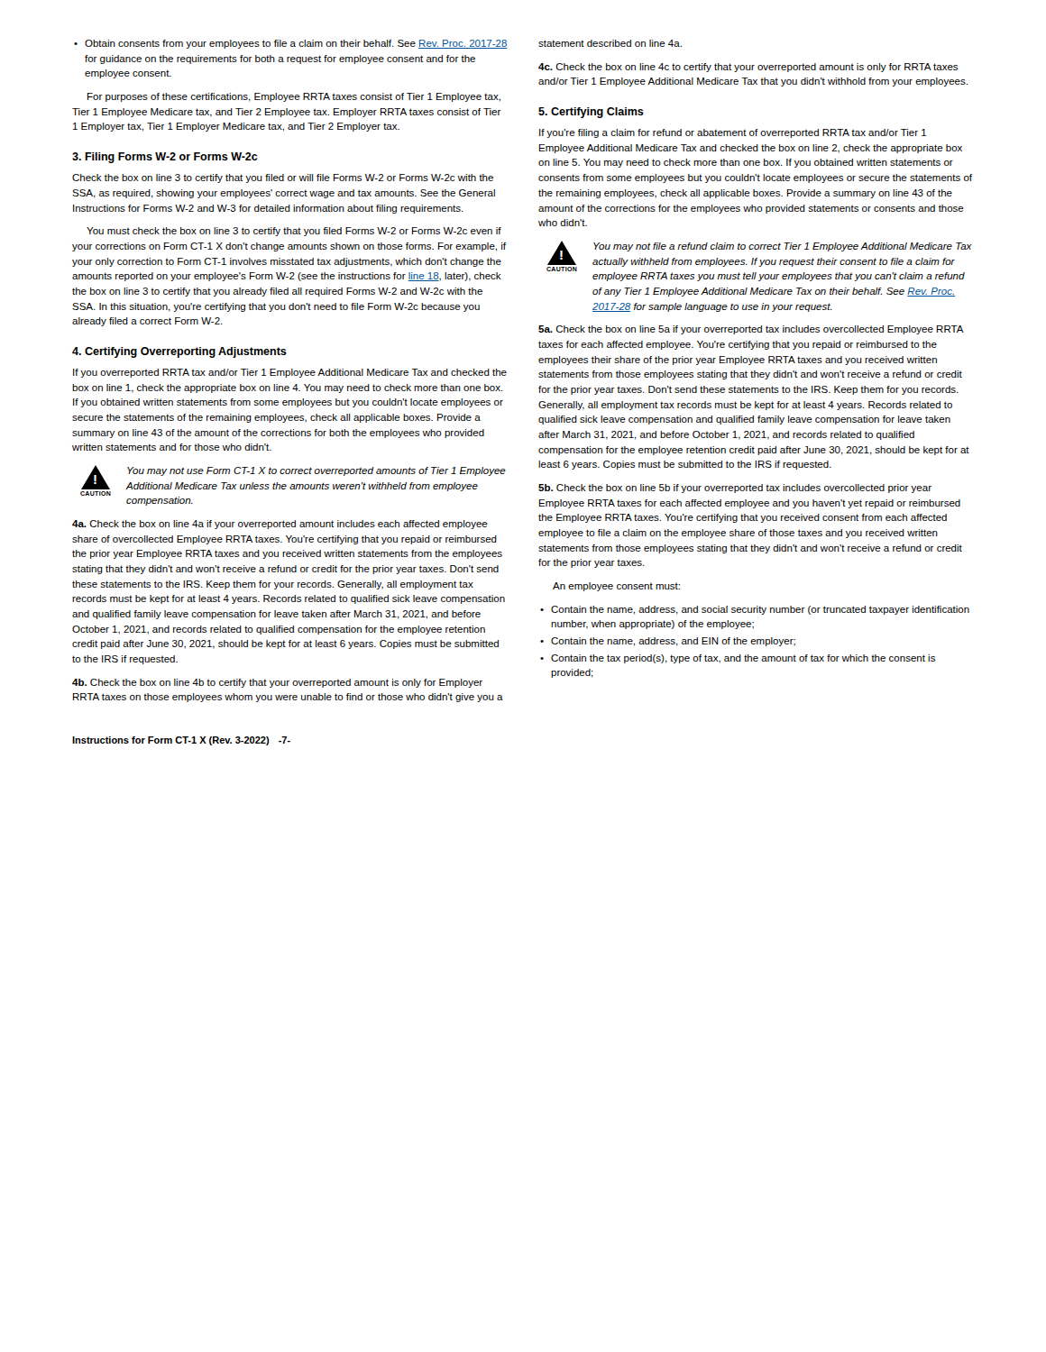Obtain consents from your employees to file a claim on their behalf. See Rev. Proc. 2017-28 for guidance on the requirements for both a request for employee consent and for the employee consent.
For purposes of these certifications, Employee RRTA taxes consist of Tier 1 Employee tax, Tier 1 Employee Medicare tax, and Tier 2 Employee tax. Employer RRTA taxes consist of Tier 1 Employer tax, Tier 1 Employer Medicare tax, and Tier 2 Employer tax.
3. Filing Forms W-2 or Forms W-2c
Check the box on line 3 to certify that you filed or will file Forms W-2 or Forms W-2c with the SSA, as required, showing your employees' correct wage and tax amounts. See the General Instructions for Forms W-2 and W-3 for detailed information about filing requirements.
You must check the box on line 3 to certify that you filed Forms W-2 or Forms W-2c even if your corrections on Form CT-1 X don't change amounts shown on those forms. For example, if your only correction to Form CT-1 involves misstated tax adjustments, which don't change the amounts reported on your employee's Form W-2 (see the instructions for line 18, later), check the box on line 3 to certify that you already filed all required Forms W-2 and W-2c with the SSA. In this situation, you're certifying that you don't need to file Form W-2c because you already filed a correct Form W-2.
4. Certifying Overreporting Adjustments
If you overreported RRTA tax and/or Tier 1 Employee Additional Medicare Tax and checked the box on line 1, check the appropriate box on line 4. You may need to check more than one box. If you obtained written statements from some employees but you couldn't locate employees or secure the statements of the remaining employees, check all applicable boxes. Provide a summary on line 43 of the amount of the corrections for both the employees who provided written statements and for those who didn't.
CAUTION
You may not use Form CT-1 X to correct overreported amounts of Tier 1 Employee Additional Medicare Tax unless the amounts weren't withheld from employee compensation.
4a. Check the box on line 4a if your overreported amount includes each affected employee share of overcollected Employee RRTA taxes. You're certifying that you repaid or reimbursed the prior year Employee RRTA taxes and you received written statements from the employees stating that they didn't and won't receive a refund or credit for the prior year taxes. Don't send these statements to the IRS. Keep them for your records. Generally, all employment tax records must be kept for at least 4 years. Records related to qualified sick leave compensation and qualified family leave compensation for leave taken after March 31, 2021, and before October 1, 2021, and records related to qualified compensation for the employee retention credit paid after June 30, 2021, should be kept for at least 6 years. Copies must be submitted to the IRS if requested.
4b. Check the box on line 4b to certify that your overreported amount is only for Employer RRTA taxes on those employees whom you were unable to find or those who didn't give you a statement described on line 4a.
4c. Check the box on line 4c to certify that your overreported amount is only for RRTA taxes and/or Tier 1 Employee Additional Medicare Tax that you didn't withhold from your employees.
5. Certifying Claims
If you're filing a claim for refund or abatement of overreported RRTA tax and/or Tier 1 Employee Additional Medicare Tax and checked the box on line 2, check the appropriate box on line 5. You may need to check more than one box. If you obtained written statements or consents from some employees but you couldn't locate employees or secure the statements of the remaining employees, check all applicable boxes. Provide a summary on line 43 of the amount of the corrections for the employees who provided statements or consents and those who didn't.
CAUTION
You may not file a refund claim to correct Tier 1 Employee Additional Medicare Tax actually withheld from employees. If you request their consent to file a claim for employee RRTA taxes you must tell your employees that you can't claim a refund of any Tier 1 Employee Additional Medicare Tax on their behalf. See Rev. Proc. 2017-28 for sample language to use in your request.
5a. Check the box on line 5a if your overreported tax includes overcollected Employee RRTA taxes for each affected employee. You're certifying that you repaid or reimbursed to the employees their share of the prior year Employee RRTA taxes and you received written statements from those employees stating that they didn't and won't receive a refund or credit for the prior year taxes. Don't send these statements to the IRS. Keep them for you records. Generally, all employment tax records must be kept for at least 4 years. Records related to qualified sick leave compensation and qualified family leave compensation for leave taken after March 31, 2021, and before October 1, 2021, and records related to qualified compensation for the employee retention credit paid after June 30, 2021, should be kept for at least 6 years. Copies must be submitted to the IRS if requested.
5b. Check the box on line 5b if your overreported tax includes overcollected prior year Employee RRTA taxes for each affected employee and you haven't yet repaid or reimbursed the Employee RRTA taxes. You're certifying that you received consent from each affected employee to file a claim on the employee share of those taxes and you received written statements from those employees stating that they didn't and won't receive a refund or credit for the prior year taxes.
An employee consent must:
Contain the name, address, and social security number (or truncated taxpayer identification number, when appropriate) of the employee;
Contain the name, address, and EIN of the employer;
Contain the tax period(s), type of tax, and the amount of tax for which the consent is provided;
Instructions for Form CT-1 X (Rev. 3-2022) -7-